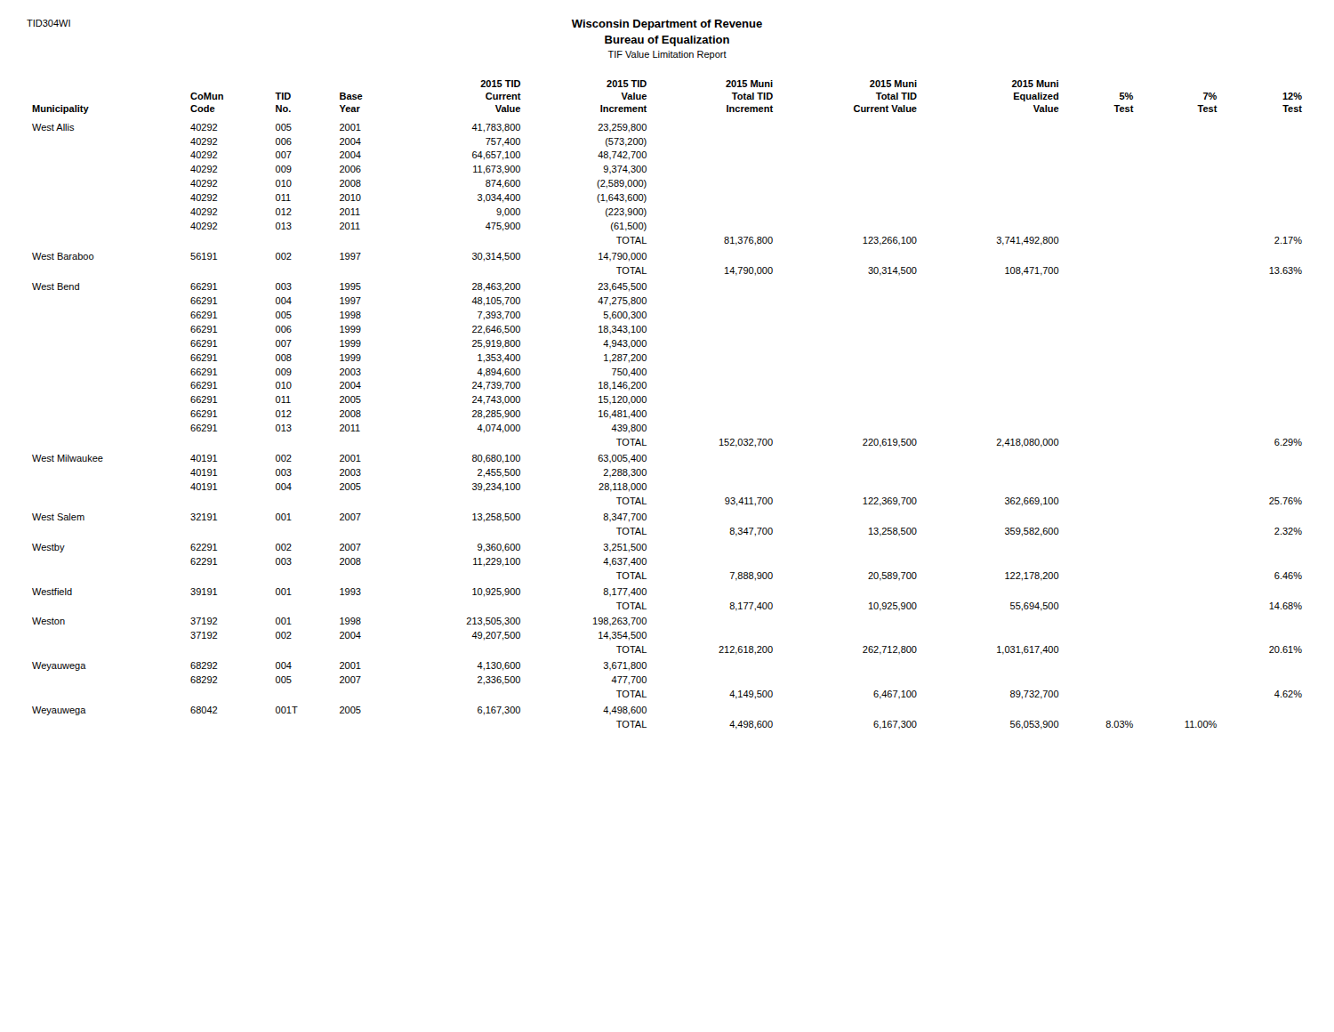TID304WI
Wisconsin Department of Revenue
Bureau of Equalization
TIF Value Limitation Report
| | | | | 2015 TID | 2015 TID | 2015 Muni | 2015 Muni | 2015 Muni | | | |
| --- | --- | --- | --- | --- | --- | --- | --- | --- | --- | --- | --- |
| | CoMun | TID | Base | Current | Value | Total TID | Total TID | Equalized | 5% | 7% | 12% |
| Municipality | Code | No. | Year | Value | Increment | Increment | Current Value | Value | Test | Test | Test |
| West Allis | 40292 | 005 | 2001 | 41,783,800 | 23,259,800 | | | | | | |
| | 40292 | 006 | 2004 | 757,400 | (573,200) | | | | | | |
| | 40292 | 007 | 2004 | 64,657,100 | 48,742,700 | | | | | | |
| | 40292 | 009 | 2006 | 11,673,900 | 9,374,300 | | | | | | |
| | 40292 | 010 | 2008 | 874,600 | (2,589,000) | | | | | | |
| | 40292 | 011 | 2010 | 3,034,400 | (1,643,600) | | | | | | |
| | 40292 | 012 | 2011 | 9,000 | (223,900) | | | | | | |
| | 40292 | 013 | 2011 | 475,900 | (61,500) | | | | | | |
| | | | | | TOTAL | 81,376,800 | 123,266,100 | 3,741,492,800 | | | 2.17% |
| West Baraboo | 56191 | 002 | 1997 | 30,314,500 | 14,790,000 | | | | | | |
| | | | | | TOTAL | 14,790,000 | 30,314,500 | 108,471,700 | | | 13.63% |
| West Bend | 66291 | 003 | 1995 | 28,463,200 | 23,645,500 | | | | | | |
| | 66291 | 004 | 1997 | 48,105,700 | 47,275,800 | | | | | | |
| | 66291 | 005 | 1998 | 7,393,700 | 5,600,300 | | | | | | |
| | 66291 | 006 | 1999 | 22,646,500 | 18,343,100 | | | | | | |
| | 66291 | 007 | 1999 | 25,919,800 | 4,943,000 | | | | | | |
| | 66291 | 008 | 1999 | 1,353,400 | 1,287,200 | | | | | | |
| | 66291 | 009 | 2003 | 4,894,600 | 750,400 | | | | | | |
| | 66291 | 010 | 2004 | 24,739,700 | 18,146,200 | | | | | | |
| | 66291 | 011 | 2005 | 24,743,000 | 15,120,000 | | | | | | |
| | 66291 | 012 | 2008 | 28,285,900 | 16,481,400 | | | | | | |
| | 66291 | 013 | 2011 | 4,074,000 | 439,800 | | | | | | |
| | | | | | TOTAL | 152,032,700 | 220,619,500 | 2,418,080,000 | | | 6.29% |
| West Milwaukee | 40191 | 002 | 2001 | 80,680,100 | 63,005,400 | | | | | | |
| | 40191 | 003 | 2003 | 2,455,500 | 2,288,300 | | | | | | |
| | 40191 | 004 | 2005 | 39,234,100 | 28,118,000 | | | | | | |
| | | | | | TOTAL | 93,411,700 | 122,369,700 | 362,669,100 | | | 25.76% |
| West Salem | 32191 | 001 | 2007 | 13,258,500 | 8,347,700 | | | | | | |
| | | | | | TOTAL | 8,347,700 | 13,258,500 | 359,582,600 | | | 2.32% |
| Westby | 62291 | 002 | 2007 | 9,360,600 | 3,251,500 | | | | | | |
| | 62291 | 003 | 2008 | 11,229,100 | 4,637,400 | | | | | | |
| | | | | | TOTAL | 7,888,900 | 20,589,700 | 122,178,200 | | | 6.46% |
| Westfield | 39191 | 001 | 1993 | 10,925,900 | 8,177,400 | | | | | | |
| | | | | | TOTAL | 8,177,400 | 10,925,900 | 55,694,500 | | | 14.68% |
| Weston | 37192 | 001 | 1998 | 213,505,300 | 198,263,700 | | | | | | |
| | 37192 | 002 | 2004 | 49,207,500 | 14,354,500 | | | | | | |
| | | | | | TOTAL | 212,618,200 | 262,712,800 | 1,031,617,400 | | | 20.61% |
| Weyauwega | 68292 | 004 | 2001 | 4,130,600 | 3,671,800 | | | | | | |
| | 68292 | 005 | 2007 | 2,336,500 | 477,700 | | | | | | |
| | | | | | TOTAL | 4,149,500 | 6,467,100 | 89,732,700 | | | 4.62% |
| Weyauwega | 68042 | 001T | 2005 | 6,167,300 | 4,498,600 | | | | | | |
| | | | | | TOTAL | 4,498,600 | 6,167,300 | 56,053,900 | 8.03% | 11.00% | |